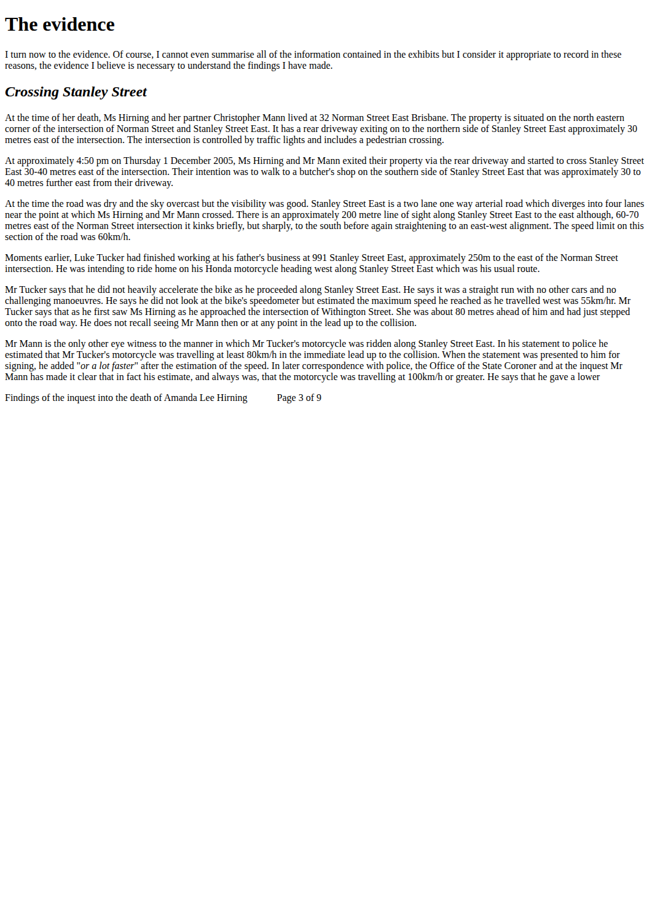The evidence
I turn now to the evidence. Of course, I cannot even summarise all of the information contained in the exhibits but I consider it appropriate to record in these reasons, the evidence I believe is necessary to understand the findings I have made.
Crossing Stanley Street
At the time of her death, Ms Hirning and her partner Christopher Mann lived at 32 Norman Street East Brisbane. The property is situated on the north eastern corner of the intersection of Norman Street and Stanley Street East. It has a rear driveway exiting on to the northern side of Stanley Street East approximately 30 metres east of the intersection. The intersection is controlled by traffic lights and includes a pedestrian crossing.
At approximately 4:50 pm on Thursday 1 December 2005, Ms Hirning and Mr Mann exited their property via the rear driveway and started to cross Stanley Street East 30-40 metres east of the intersection. Their intention was to walk to a butcher's shop on the southern side of Stanley Street East that was approximately 30 to 40 metres further east from their driveway.
At the time the road was dry and the sky overcast but the visibility was good. Stanley Street East is a two lane one way arterial road which diverges into four lanes near the point at which Ms Hirning and Mr Mann crossed. There is an approximately 200 metre line of sight along Stanley Street East to the east although, 60-70 metres east of the Norman Street intersection it kinks briefly, but sharply, to the south before again straightening to an east-west alignment. The speed limit on this section of the road was 60km/h.
Moments earlier, Luke Tucker had finished working at his father's business at 991 Stanley Street East, approximately 250m to the east of the Norman Street intersection. He was intending to ride home on his Honda motorcycle heading west along Stanley Street East which was his usual route.
Mr Tucker says that he did not heavily accelerate the bike as he proceeded along Stanley Street East. He says it was a straight run with no other cars and no challenging manoeuvres. He says he did not look at the bike's speedometer but estimated the maximum speed he reached as he travelled west was 55km/hr. Mr Tucker says that as he first saw Ms Hirning as he approached the intersection of Withington Street. She was about 80 metres ahead of him and had just stepped onto the road way. He does not recall seeing Mr Mann then or at any point in the lead up to the collision.
Mr Mann is the only other eye witness to the manner in which Mr Tucker's motorcycle was ridden along Stanley Street East. In his statement to police he estimated that Mr Tucker's motorcycle was travelling at least 80km/h in the immediate lead up to the collision. When the statement was presented to him for signing, he added "or a lot faster" after the estimation of the speed. In later correspondence with police, the Office of the State Coroner and at the inquest Mr Mann has made it clear that in fact his estimate, and always was, that the motorcycle was travelling at 100km/h or greater. He says that he gave a lower
Findings of the inquest into the death of Amanda Lee Hirning Page 3 of 9